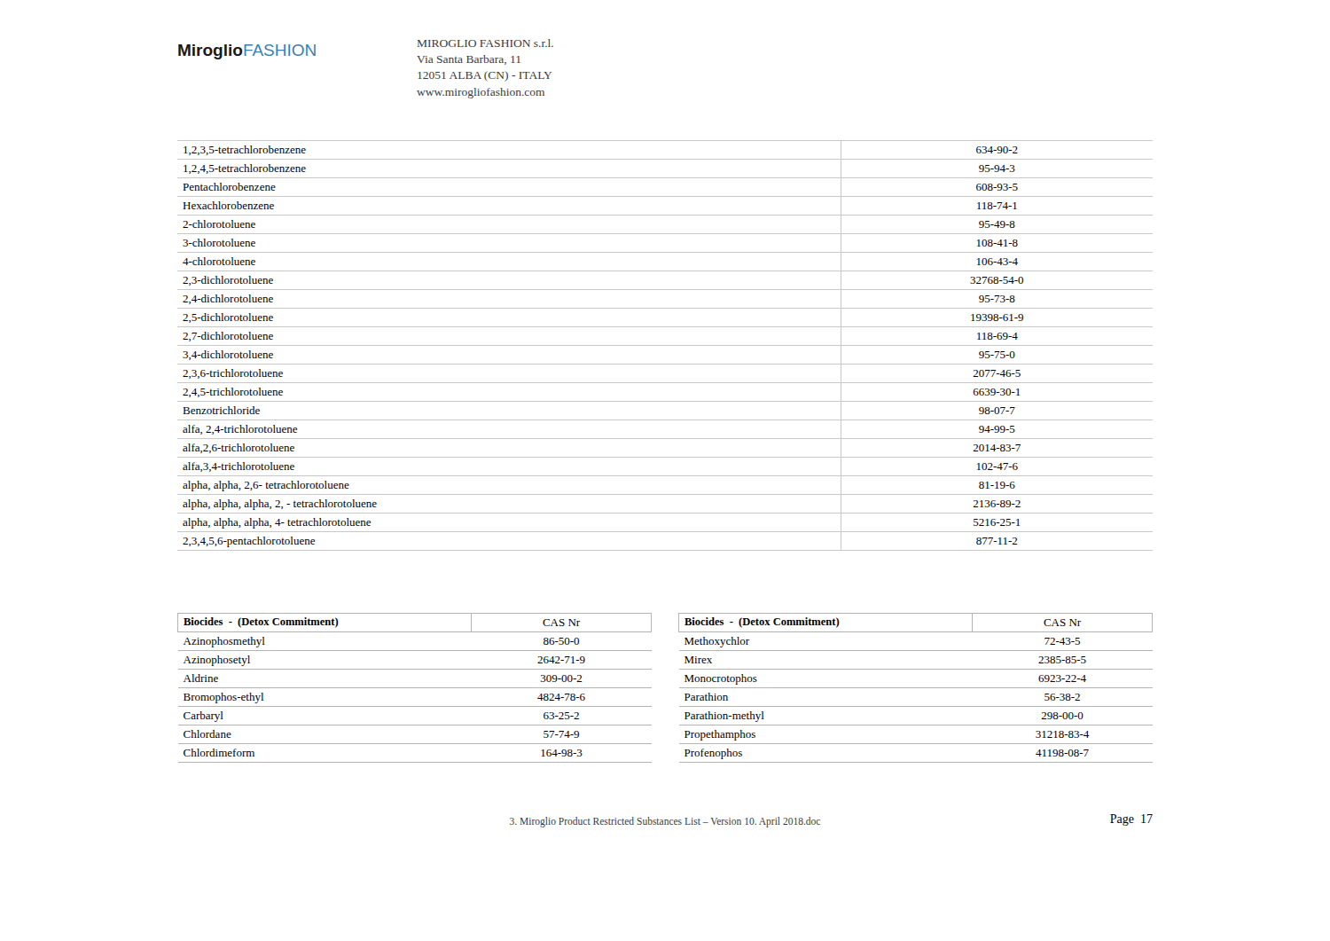MiroglioFASHION
MIROGLIO FASHION s.r.l.
Via Santa Barbara, 11
12051 ALBA (CN) - ITALY
www.mirogliofashion.com
| 1,2,3,5-tetrachlorobenzene | 634-90-2 |
| 1,2,4,5-tetrachlorobenzene | 95-94-3 |
| Pentachlorobenzene | 608-93-5 |
| Hexachlorobenzene | 118-74-1 |
| 2-chlorotoluene | 95-49-8 |
| 3-chlorotoluene | 108-41-8 |
| 4-chlorotoluene | 106-43-4 |
| 2,3-dichlorotoluene | 32768-54-0 |
| 2,4-dichlorotoluene | 95-73-8 |
| 2,5-dichlorotoluene | 19398-61-9 |
| 2,7-dichlorotoluene | 118-69-4 |
| 3,4-dichlorotoluene | 95-75-0 |
| 2,3,6-trichlorotoluene | 2077-46-5 |
| 2,4,5-trichlorotoluene | 6639-30-1 |
| Benzotrichloride | 98-07-7 |
| alfa, 2,4-trichlorotoluene | 94-99-5 |
| alfa,2,6-trichlorotoluene | 2014-83-7 |
| alfa,3,4-trichlorotoluene | 102-47-6 |
| alpha, alpha, 2,6- tetrachlorotoluene | 81-19-6 |
| alpha, alpha, alpha, 2, - tetrachlorotoluene | 2136-89-2 |
| alpha, alpha, alpha, 4- tetrachlorotoluene | 5216-25-1 |
| 2,3,4,5,6-pentachlorotoluene | 877-11-2 |
| Biocides - (Detox Commitment) | CAS Nr |
| --- | --- |
| Azinophosmethyl | 86-50-0 |
| Azinophosetyl | 2642-71-9 |
| Aldrine | 309-00-2 |
| Bromophos-ethyl | 4824-78-6 |
| Carbaryl | 63-25-2 |
| Chlordane | 57-74-9 |
| Chlordimeform | 164-98-3 |
| Biocides - (Detox Commitment) | CAS Nr |
| --- | --- |
| Methoxychlor | 72-43-5 |
| Mirex | 2385-85-5 |
| Monocrotophos | 6923-22-4 |
| Parathion | 56-38-2 |
| Parathion-methyl | 298-00-0 |
| Propethamphos | 31218-83-4 |
| Profenophos | 41198-08-7 |
3. Miroglio Product Restricted Substances List – Version 10. April 2018.doc
Page 17